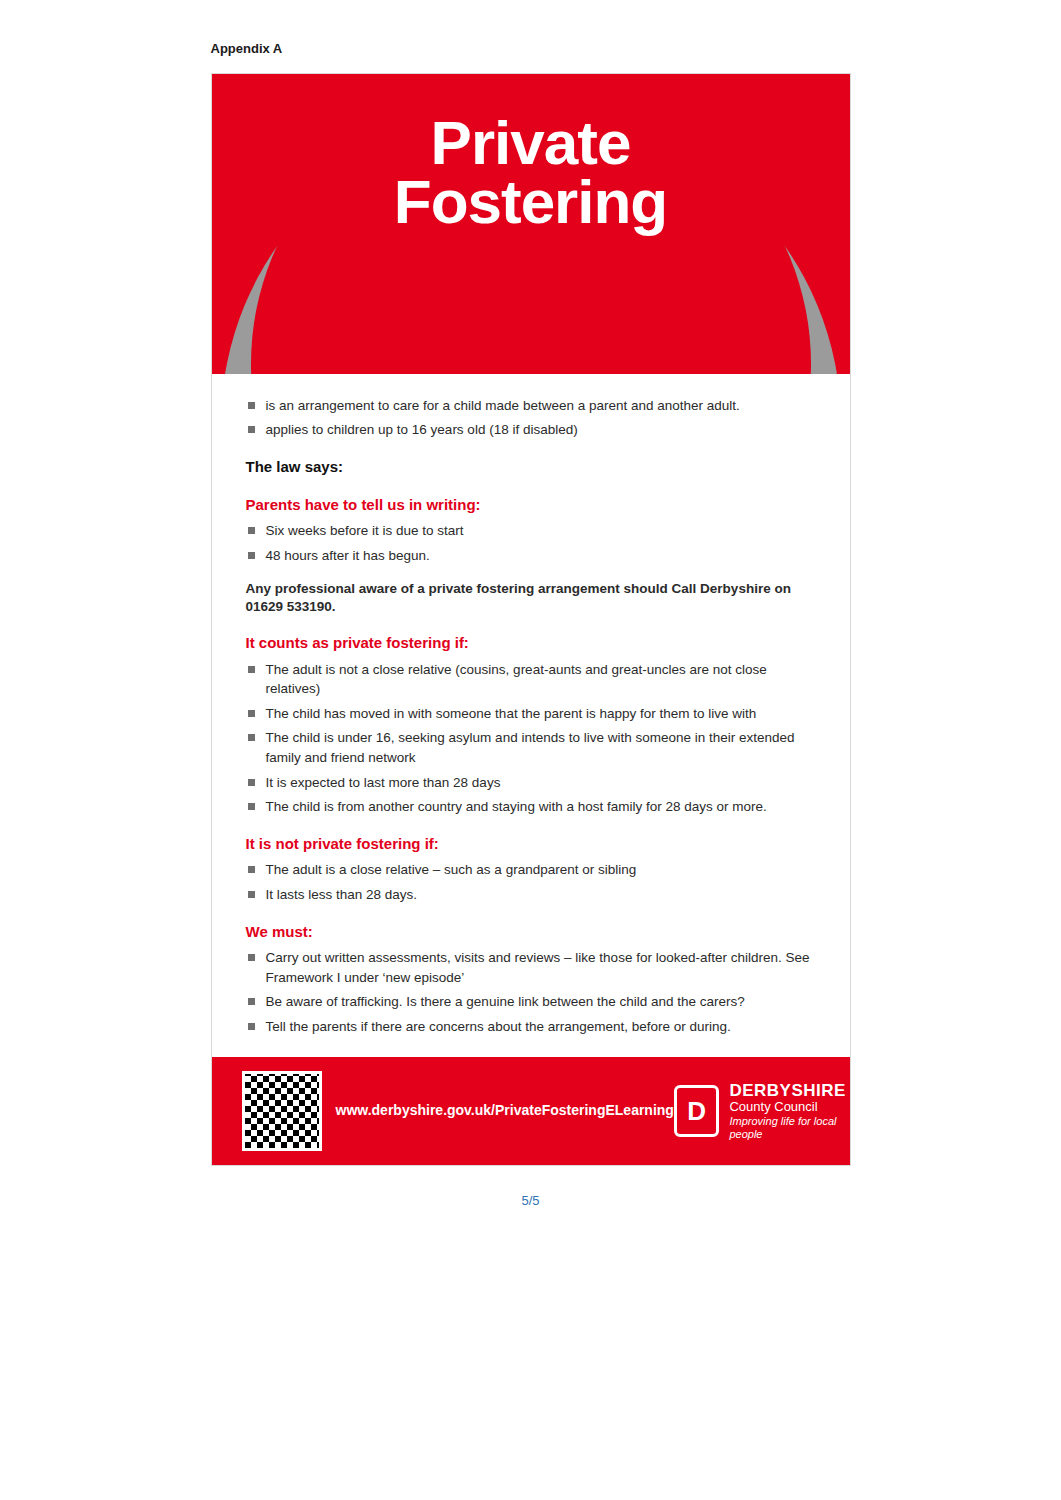Appendix A
Private Fostering
is an arrangement to care for a child made between a parent and another adult.
applies to children up to 16 years old (18 if disabled)
The law says:
Parents have to tell us in writing:
Six weeks before it is due to start
48 hours after it has begun.
Any professional aware of a private fostering arrangement should Call Derbyshire on 01629 533190.
It counts as private fostering if:
The adult is not a close relative (cousins, great-aunts and great-uncles are not close relatives)
The child has moved in with someone that the parent is happy for them to live with
The child is under 16, seeking asylum and intends to live with someone in their extended family and friend network
It is expected to last more than 28 days
The child is from another country and staying with a host family for 28 days or more.
It is not private fostering if:
The adult is a close relative – such as a grandparent or sibling
It lasts less than 28 days.
We must:
Carry out written assessments, visits and reviews – like those for looked-after children. See Framework I under ‘new episode’
Be aware of trafficking. Is there a genuine link between the child and the carers?
Tell the parents if there are concerns about the arrangement, before or during.
www.derbyshire.gov.uk/PrivateFosteringELearning
D
DERBYSHIRE
County Council
Improving life for local people
5/5